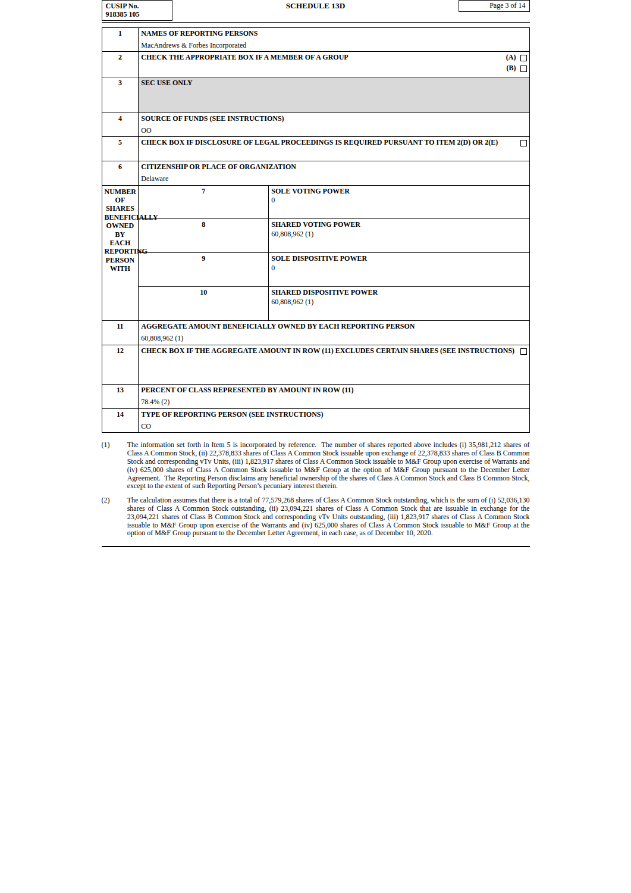CUSIP No.
918385 105
SCHEDULE 13D
Page 3 of 14
| 1 | NAMES OF REPORTING PERSONS MacAndrews & Forbes Incorporated |
| 2 | (a) (b) CHECK THE APPROPRIATE BOX IF A MEMBER OF A GROUP |
| 3 | SEC USE ONLY |
| 4 | SOURCE OF FUNDS (SEE INSTRUCTIONS) OO |
| 5 | CHECK BOX IF DISCLOSURE OF LEGAL PROCEEDINGS IS REQUIRED PURSUANT TO ITEM 2(D) OR 2(E) |
| 6 | CITIZENSHIP OR PLACE OF ORGANIZATION Delaware |
| NUMBER OF SHARES BENEFICIALLY OWNED BY EACH REPORTING PERSON WITH | 7 | SOLE VOTING POWER 0 |
| 8 | SHARED VOTING POWER 60,808,962 (1) |
| 9 | SOLE DISPOSITIVE POWER 0 |
| 10 | SHARED DISPOSITIVE POWER 60,808,962 (1) |
| 11 | AGGREGATE AMOUNT BENEFICIALLY OWNED BY EACH REPORTING PERSON 60,808,962 (1) |
| 12 | CHECK BOX IF THE AGGREGATE AMOUNT IN ROW (11) EXCLUDES CERTAIN SHARES (SEE INSTRUCTIONS) |
| 13 | PERCENT OF CLASS REPRESENTED BY AMOUNT IN ROW (11) 78.4% (2) |
| 14 | TYPE OF REPORTING PERSON (SEE INSTRUCTIONS) CO |
(1)
The information set forth in Item 5 is incorporated by reference. The number of shares reported above includes (i) 35,981,212 shares of Class A Common Stock, (ii) 22,378,833 shares of Class A Common Stock issuable upon exchange of 22,378,833 shares of Class B Common Stock and corresponding vTv Units, (iii) 1,823,917 shares of Class A Common Stock issuable to M&F Group upon exercise of Warrants and (iv) 625,000 shares of Class A Common Stock issuable to M&F Group at the option of M&F Group pursuant to the December Letter Agreement. The Reporting Person disclaims any beneficial ownership of the shares of Class A Common Stock and Class B Common Stock, except to the extent of such Reporting Person’s pecuniary interest therein.
(2)
The calculation assumes that there is a total of 77,579,268 shares of Class A Common Stock outstanding, which is the sum of (i) 52,036,130 shares of Class A Common Stock outstanding, (ii) 23,094,221 shares of Class A Common Stock that are issuable in exchange for the 23,094,221 shares of Class B Common Stock and corresponding vTv Units outstanding, (iii) 1,823,917 shares of Class A Common Stock issuable to M&F Group upon exercise of the Warrants and (iv) 625,000 shares of Class A Common Stock issuable to M&F Group at the option of M&F Group pursuant to the December Letter Agreement, in each case, as of December 10, 2020.